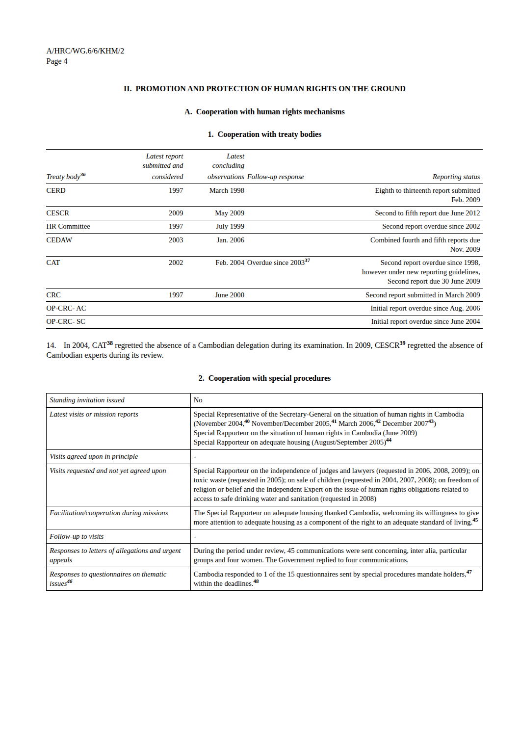A/HRC/WG.6/6/KHM/2
Page 4
II. PROMOTION AND PROTECTION OF HUMAN RIGHTS ON THE GROUND
A. Cooperation with human rights mechanisms
1. Cooperation with treaty bodies
| | Latest report submitted and | Latest concluding | | |
| --- | --- | --- | --- | --- |
| Treaty body 36 | considered | observations | Follow-up response | Reporting status |
| CERD | 1997 | March 1998 | | Eighth to thirteenth report submitted Feb. 2009 |
| CESCR | 2009 | May 2009 | | Second to fifth report due June 2012 |
| HR Committee | 1997 | July 1999 | | Second report overdue since 2002 |
| CEDAW | 2003 | Jan. 2006 | | Combined fourth and fifth reports due Nov. 2009 |
| CAT | 2002 | Feb. 2004 | Overdue since 2003 37 | Second report overdue since 1998, however under new reporting guidelines, Second report due 30 June 2009 |
| CRC | 1997 | June 2000 | | Second report submitted in March 2009 |
| OP-CRC- AC | | | | Initial report overdue since Aug. 2006 |
| OP-CRC- SC | | | | Initial report overdue since June 2004 |
14. In 2004, CAT38 regretted the absence of a Cambodian delegation during its examination. In 2009, CESCR39 regretted the absence of Cambodian experts during its review.
2. Cooperation with special procedures
| Standing invitation issued | No |
| Latest visits or mission reports | Special Representative of the Secretary-General on the situation of human rights in Cambodia (November 2004, 40 November/December 2005, 41 March 2006, 42 December 2007 43 ) Special Rapporteur on the situation of human rights in Cambodia (June 2009) Special Rapporteur on adequate housing (August/September 2005) 44 |
| Visits agreed upon in principle | - |
| Visits requested and not yet agreed upon | Special Rapporteur on the independence of judges and lawyers (requested in 2006, 2008, 2009); on toxic waste (requested in 2005); on sale of children (requested in 2004, 2007, 2008); on freedom of religion or belief and the Independent Expert on the issue of human rights obligations related to access to safe drinking water and sanitation (requested in 2008) |
| Facilitation/cooperation during missions | The Special Rapporteur on adequate housing thanked Cambodia, welcoming its willingness to give more attention to adequate housing as a component of the right to an adequate standard of living. 45 |
| Follow-up to visits | - |
| Responses to letters of allegations and urgent appeals | During the period under review, 45 communications were sent concerning, inter alia, particular groups and four women. The Government replied to four communications. |
| Responses to questionnaires on thematic issues 46 | Cambodia responded to 1 of the 15 questionnaires sent by special procedures mandate holders, 47 within the deadlines. 48 |